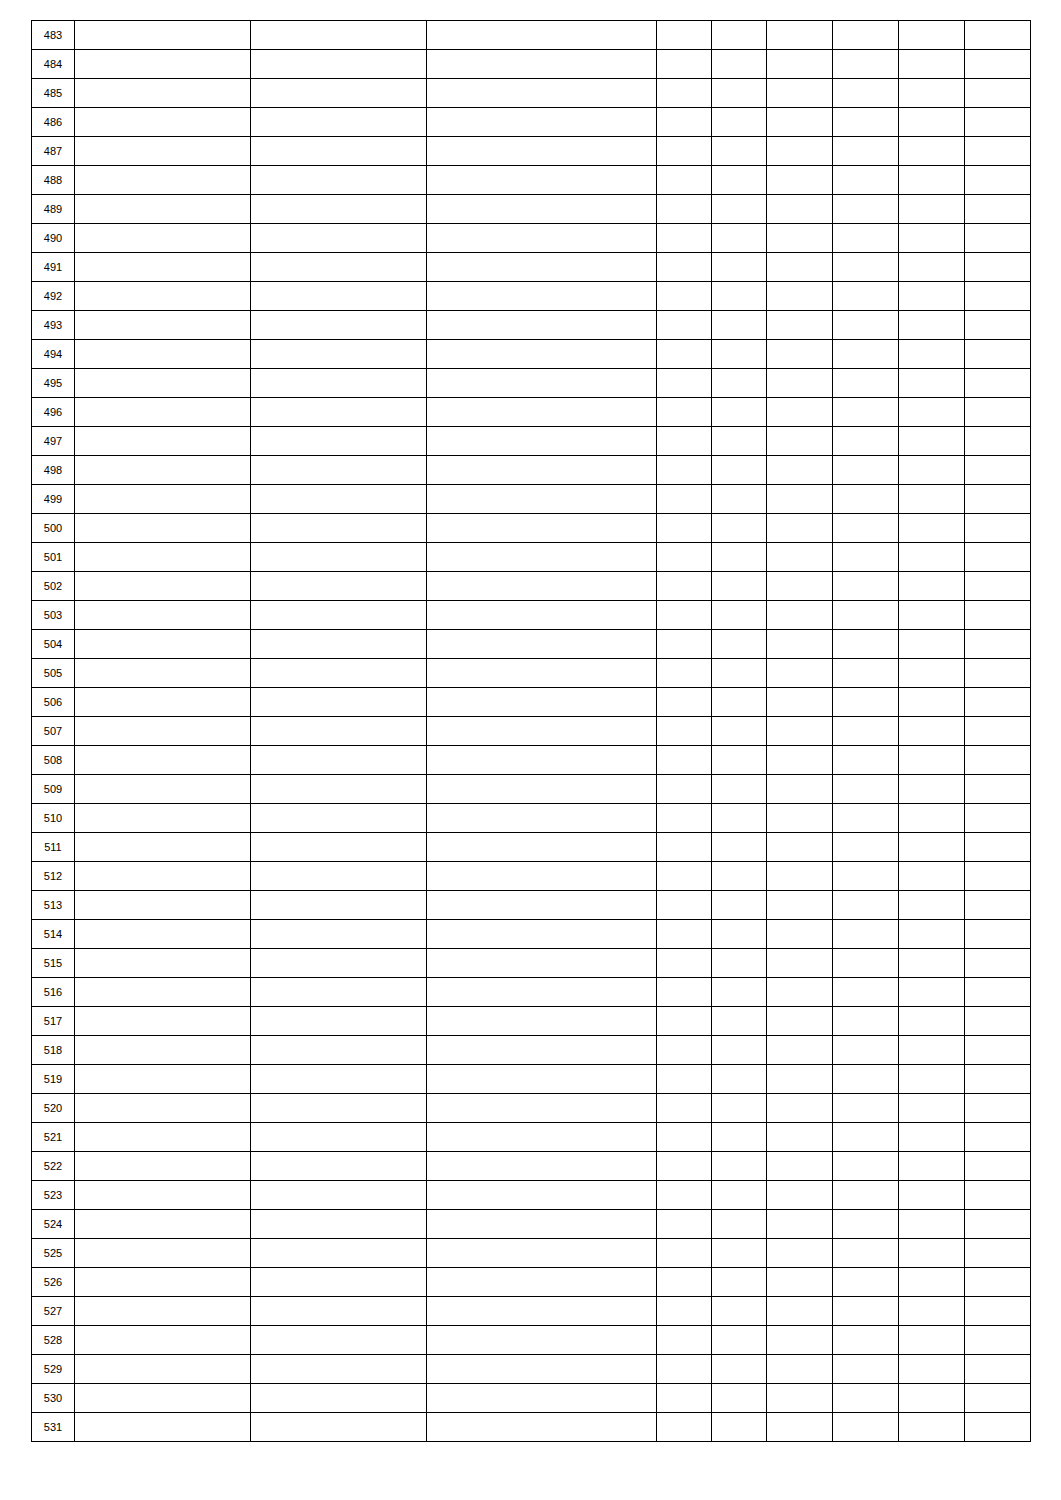| 483 | | | | | | | | | |
| 484 | | | | | | | | | |
| 485 | | | | | | | | | |
| 486 | | | | | | | | | |
| 487 | | | | | | | | | |
| 488 | | | | | | | | | |
| 489 | | | | | | | | | |
| 490 | | | | | | | | | |
| 491 | | | | | | | | | |
| 492 | | | | | | | | | |
| 493 | | | | | | | | | |
| 494 | | | | | | | | | |
| 495 | | | | | | | | | |
| 496 | | | | | | | | | |
| 497 | | | | | | | | | |
| 498 | | | | | | | | | |
| 499 | | | | | | | | | |
| 500 | | | | | | | | | |
| 501 | | | | | | | | | |
| 502 | | | | | | | | | |
| 503 | | | | | | | | | |
| 504 | | | | | | | | | |
| 505 | | | | | | | | | |
| 506 | | | | | | | | | |
| 507 | | | | | | | | | |
| 508 | | | | | | | | | |
| 509 | | | | | | | | | |
| 510 | | | | | | | | | |
| 511 | | | | | | | | | |
| 512 | | | | | | | | | |
| 513 | | | | | | | | | |
| 514 | | | | | | | | | |
| 515 | | | | | | | | | |
| 516 | | | | | | | | | |
| 517 | | | | | | | | | |
| 518 | | | | | | | | | |
| 519 | | | | | | | | | |
| 520 | | | | | | | | | |
| 521 | | | | | | | | | |
| 522 | | | | | | | | | |
| 523 | | | | | | | | | |
| 524 | | | | | | | | | |
| 525 | | | | | | | | | |
| 526 | | | | | | | | | |
| 527 | | | | | | | | | |
| 528 | | | | | | | | | |
| 529 | | | | | | | | | |
| 530 | | | | | | | | | |
| 531 | | | | | | | | | |